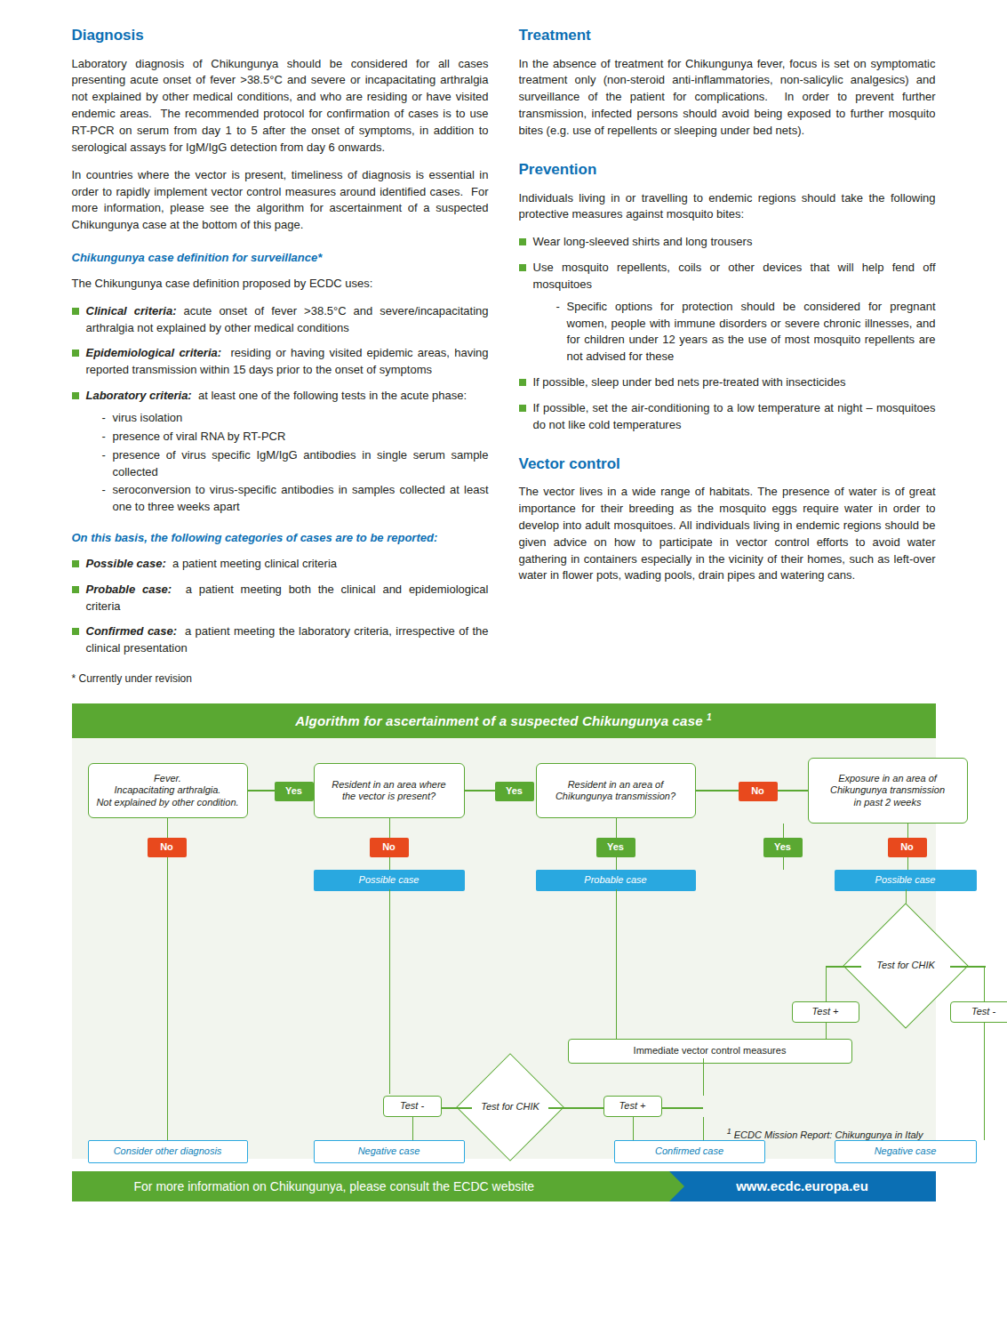Diagnosis
Laboratory diagnosis of Chikungunya should be considered for all cases presenting acute onset of fever >38.5°C and severe or incapacitating arthralgia not explained by other medical conditions, and who are residing or have visited endemic areas. The recommended protocol for confirmation of cases is to use RT-PCR on serum from day 1 to 5 after the onset of symptoms, in addition to serological assays for IgM/IgG detection from day 6 onwards.
In countries where the vector is present, timeliness of diagnosis is essential in order to rapidly implement vector control measures around identified cases. For more information, please see the algorithm for ascertainment of a suspected Chikungunya case at the bottom of this page.
Chikungunya case definition for surveillance*
The Chikungunya case definition proposed by ECDC uses:
Clinical criteria: acute onset of fever >38.5°C and severe/incapacitating arthralgia not explained by other medical conditions
Epidemiological criteria: residing or having visited epidemic areas, having reported transmission within 15 days prior to the onset of symptoms
Laboratory criteria: at least one of the following tests in the acute phase:
virus isolation
presence of viral RNA by RT-PCR
presence of virus specific IgM/IgG antibodies in single serum sample collected
seroconversion to virus-specific antibodies in samples collected at least one to three weeks apart
On this basis, the following categories of cases are to be reported:
Possible case: a patient meeting clinical criteria
Probable case: a patient meeting both the clinical and epidemiological criteria
Confirmed case: a patient meeting the laboratory criteria, irrespective of the clinical presentation
* Currently under revision
Treatment
In the absence of treatment for Chikungunya fever, focus is set on symptomatic treatment only (non-steroid anti-inflammatories, non-salicylic analgesics) and surveillance of the patient for complications. In order to prevent further transmission, infected persons should avoid being exposed to further mosquito bites (e.g. use of repellents or sleeping under bed nets).
Prevention
Individuals living in or travelling to endemic regions should take the following protective measures against mosquito bites:
Wear long-sleeved shirts and long trousers
Use mosquito repellents, coils or other devices that will help fend off mosquitoes
Specific options for protection should be considered for pregnant women, people with immune disorders or severe chronic illnesses, and for children under 12 years as the use of most mosquito repellents are not advised for these
If possible, sleep under bed nets pre-treated with insecticides
If possible, set the air-conditioning to a low temperature at night – mosquitoes do not like cold temperatures
Vector control
The vector lives in a wide range of habitats. The presence of water is of great importance for their breeding as the mosquito eggs require water in order to develop into adult mosquitoes. All individuals living in endemic regions should be given advice on how to participate in vector control efforts to avoid water gathering in containers especially in the vicinity of their homes, such as left-over water in flower pots, wading pools, drain pipes and watering cans.
Algorithm for ascertainment of a suspected Chikungunya case 1
Fever.
Incapacitating arthralgia.
Not explained by other condition.
Resident in an area where
the vector is present?
Resident in an area of
Chikungunya transmission?
Exposure in an area of
Chikungunya transmission
in past 2 weeks
Yes
Yes
No
No
No
Yes
Yes
No
Possible case
Probable case
Possible case
Test for CHIK
Test +
Test -
Immediate vector control measures
Test for CHIK
Test -
Test +
Consider other diagnosis
Negative case
Confirmed case
Negative case
1 ECDC Mission Report: Chikungunya in Italy
For more information on Chikungunya, please consult the ECDC website
www.ecdc.europa.eu